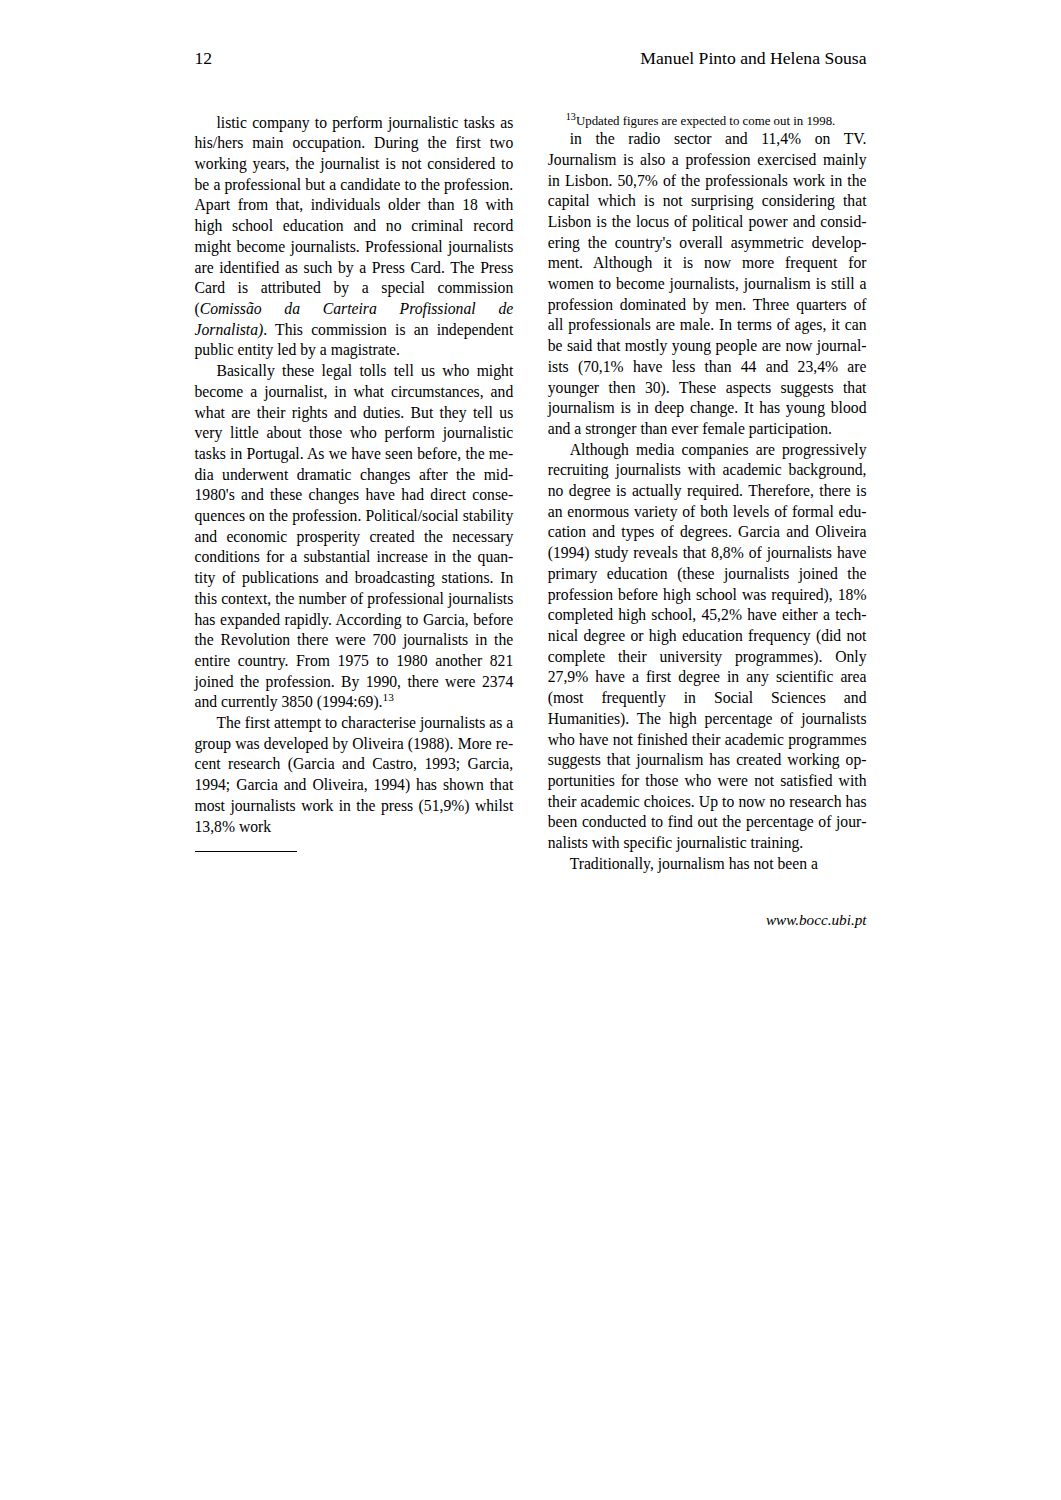12 Manuel Pinto and Helena Sousa
listic company to perform journalistic tasks as his/hers main occupation. During the first two working years, the journalist is not considered to be a professional but a candidate to the profession. Apart from that, individuals older than 18 with high school education and no criminal record might become journalists. Professional journalists are identified as such by a Press Card. The Press Card is attributed by a special commission (Comissão da Carteira Profissional de Jornalista). This commission is an independent public entity led by a magistrate.
Basically these legal tolls tell us who might become a journalist, in what circumstances, and what are their rights and duties. But they tell us very little about those who perform journalistic tasks in Portugal. As we have seen before, the media underwent dramatic changes after the mid-1980's and these changes have had direct consequences on the profession. Political/social stability and economic prosperity created the necessary conditions for a substantial increase in the quantity of publications and broadcasting stations. In this context, the number of professional journalists has expanded rapidly. According to Garcia, before the Revolution there were 700 journalists in the entire country. From 1975 to 1980 another 821 joined the profession. By 1990, there were 2374 and currently 3850 (1994:69).13
The first attempt to characterise journalists as a group was developed by Oliveira (1988). More recent research (Garcia and Castro, 1993; Garcia, 1994; Garcia and Oliveira, 1994) has shown that most journalists work in the press (51,9%) whilst 13,8% work
13Updated figures are expected to come out in 1998.
in the radio sector and 11,4% on TV. Journalism is also a profession exercised mainly in Lisbon. 50,7% of the professionals work in the capital which is not surprising considering that Lisbon is the locus of political power and considering the country's overall asymmetric development. Although it is now more frequent for women to become journalists, journalism is still a profession dominated by men. Three quarters of all professionals are male. In terms of ages, it can be said that mostly young people are now journalists (70,1% have less than 44 and 23,4% are younger then 30). These aspects suggests that journalism is in deep change. It has young blood and a stronger than ever female participation.
Although media companies are progressively recruiting journalists with academic background, no degree is actually required. Therefore, there is an enormous variety of both levels of formal education and types of degrees. Garcia and Oliveira (1994) study reveals that 8,8% of journalists have primary education (these journalists joined the profession before high school was required), 18% completed high school, 45,2% have either a technical degree or high education frequency (did not complete their university programmes). Only 27,9% have a first degree in any scientific area (most frequently in Social Sciences and Humanities). The high percentage of journalists who have not finished their academic programmes suggests that journalism has created working opportunities for those who were not satisfied with their academic choices. Up to now no research has been conducted to find out the percentage of journalists with specific journalistic training.
Traditionally, journalism has not been a
www.bocc.ubi.pt